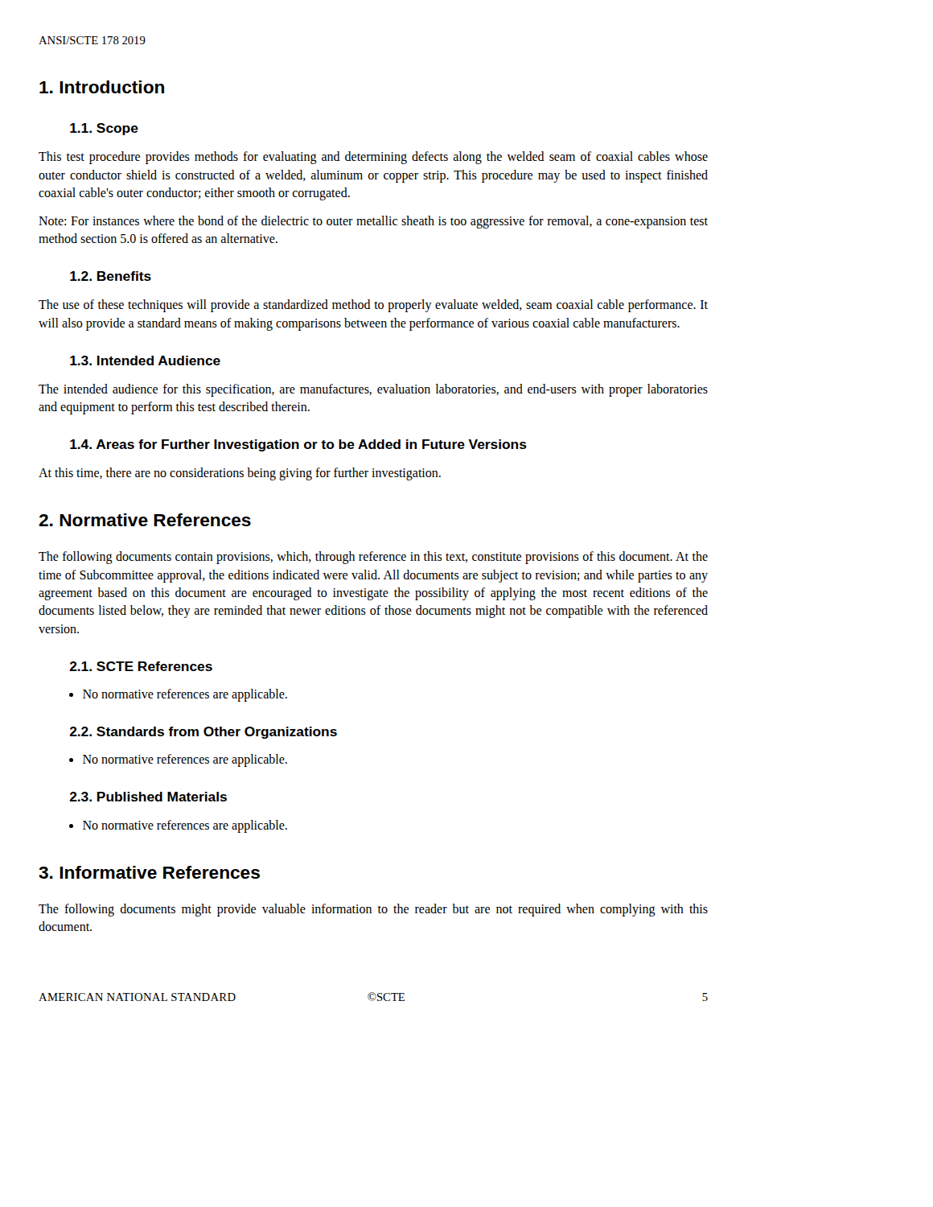ANSI/SCTE 178 2019
1. Introduction
1.1. Scope
This test procedure provides methods for evaluating and determining defects along the welded seam of coaxial cables whose outer conductor shield is constructed of a welded, aluminum or copper strip. This procedure may be used to inspect finished coaxial cable's outer conductor; either smooth or corrugated.
Note: For instances where the bond of the dielectric to outer metallic sheath is too aggressive for removal, a cone-expansion test method section 5.0 is offered as an alternative.
1.2. Benefits
The use of these techniques will provide a standardized method to properly evaluate welded, seam coaxial cable performance. It will also provide a standard means of making comparisons between the performance of various coaxial cable manufacturers.
1.3. Intended Audience
The intended audience for this specification, are manufactures, evaluation laboratories, and end-users with proper laboratories and equipment to perform this test described therein.
1.4. Areas for Further Investigation or to be Added in Future Versions
At this time, there are no considerations being giving for further investigation.
2. Normative References
The following documents contain provisions, which, through reference in this text, constitute provisions of this document. At the time of Subcommittee approval, the editions indicated were valid. All documents are subject to revision; and while parties to any agreement based on this document are encouraged to investigate the possibility of applying the most recent editions of the documents listed below, they are reminded that newer editions of those documents might not be compatible with the referenced version.
2.1. SCTE References
No normative references are applicable.
2.2. Standards from Other Organizations
No normative references are applicable.
2.3. Published Materials
No normative references are applicable.
3. Informative References
The following documents might provide valuable information to the reader but are not required when complying with this document.
AMERICAN NATIONAL STANDARD ©SCTE 5